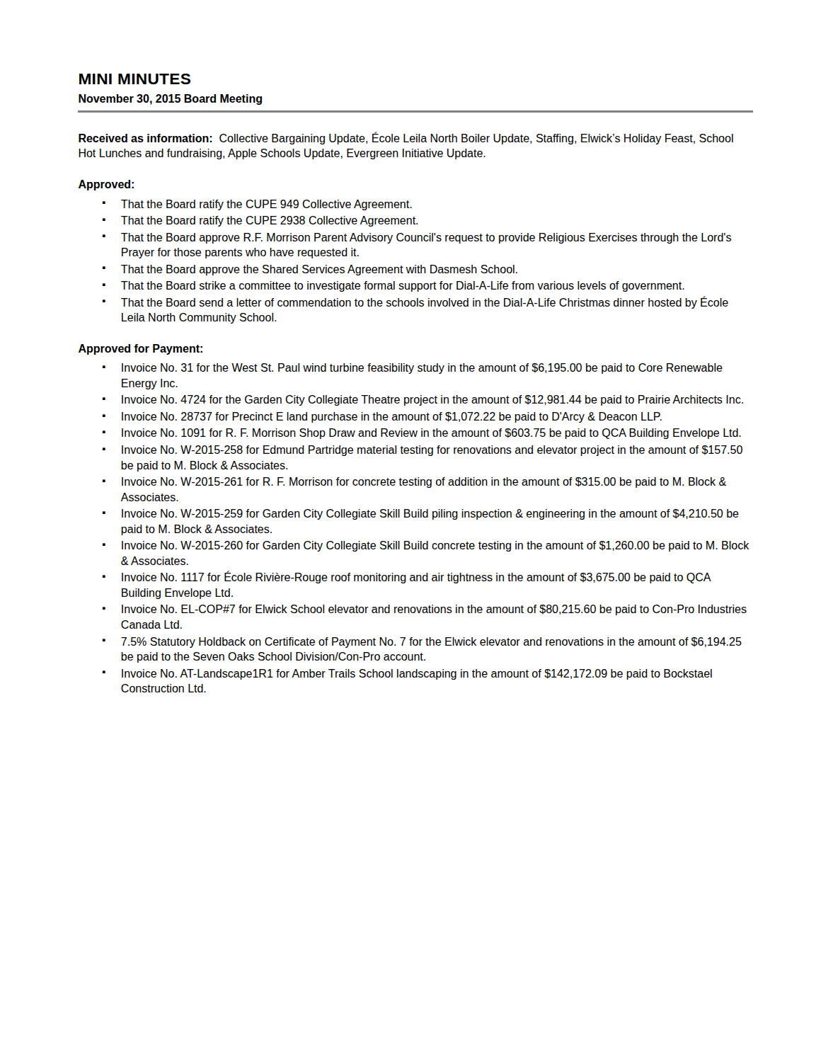MINI MINUTES
November 30, 2015 Board Meeting
Received as information: Collective Bargaining Update, École Leila North Boiler Update, Staffing, Elwick’s Holiday Feast, School Hot Lunches and fundraising, Apple Schools Update, Evergreen Initiative Update.
Approved:
That the Board ratify the CUPE 949 Collective Agreement.
That the Board ratify the CUPE 2938 Collective Agreement.
That the Board approve R.F. Morrison Parent Advisory Council's request to provide Religious Exercises through the Lord's Prayer for those parents who have requested it.
That the Board approve the Shared Services Agreement with Dasmesh School.
That the Board strike a committee to investigate formal support for Dial-A-Life from various levels of government.
That the Board send a letter of commendation to the schools involved in the Dial-A-Life Christmas dinner hosted by École Leila North Community School.
Approved for Payment:
Invoice No. 31 for the West St. Paul wind turbine feasibility study in the amount of $6,195.00 be paid to Core Renewable Energy Inc.
Invoice No. 4724 for the Garden City Collegiate Theatre project in the amount of $12,981.44 be paid to Prairie Architects Inc.
Invoice No. 28737 for Precinct E land purchase in the amount of $1,072.22 be paid to D'Arcy & Deacon LLP.
Invoice No. 1091 for R. F. Morrison Shop Draw and Review in the amount of $603.75 be paid to QCA Building Envelope Ltd.
Invoice No. W-2015-258 for Edmund Partridge material testing for renovations and elevator project in the amount of $157.50 be paid to M. Block & Associates.
Invoice No. W-2015-261 for R. F. Morrison for concrete testing of addition in the amount of $315.00 be paid to M. Block & Associates.
Invoice No. W-2015-259 for Garden City Collegiate Skill Build piling inspection & engineering in the amount of $4,210.50 be paid to M. Block & Associates.
Invoice No. W-2015-260 for Garden City Collegiate Skill Build concrete testing in the amount of $1,260.00 be paid to M. Block & Associates.
Invoice No. 1117 for École Rivière-Rouge roof monitoring and air tightness in the amount of $3,675.00 be paid to QCA Building Envelope Ltd.
Invoice No. EL-COP#7 for Elwick School elevator and renovations in the amount of $80,215.60 be paid to Con-Pro Industries Canada Ltd.
7.5% Statutory Holdback on Certificate of Payment No. 7 for the Elwick elevator and renovations in the amount of $6,194.25 be paid to the Seven Oaks School Division/Con-Pro account.
Invoice No. AT-Landscape1R1 for Amber Trails School landscaping in the amount of $142,172.09 be paid to Bockstael Construction Ltd.